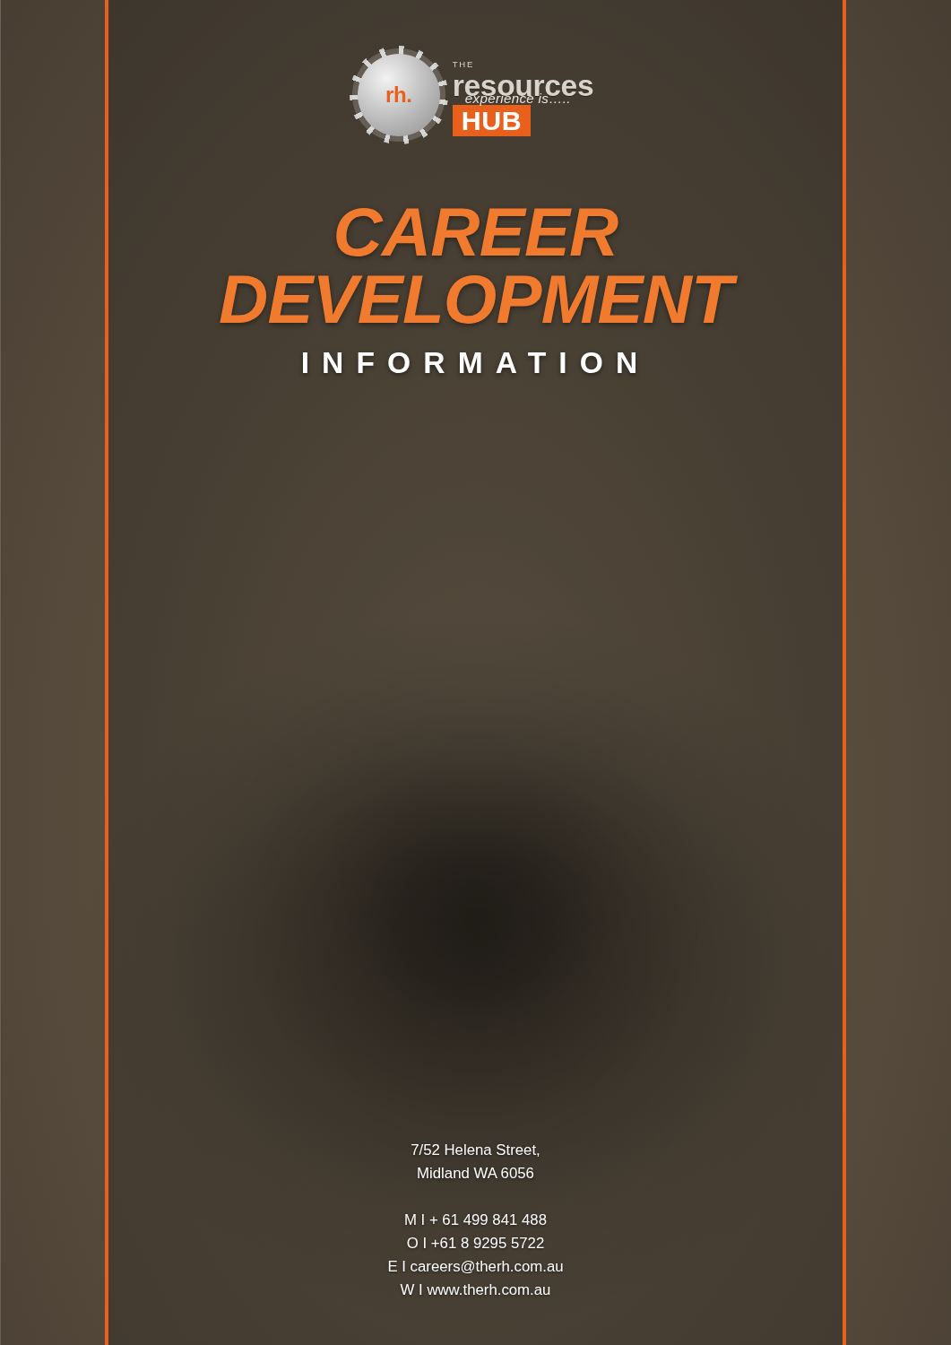experience is…..
rh.
THE resources HUB
CAREER DEVELOPMENT
INFORMATION
7/52 Helena Street,
Midland WA 6056
M I + 61 499 841 488
O I +61 8 9295 5722
E I careers@therh.com.au
W I www.therh.com.au